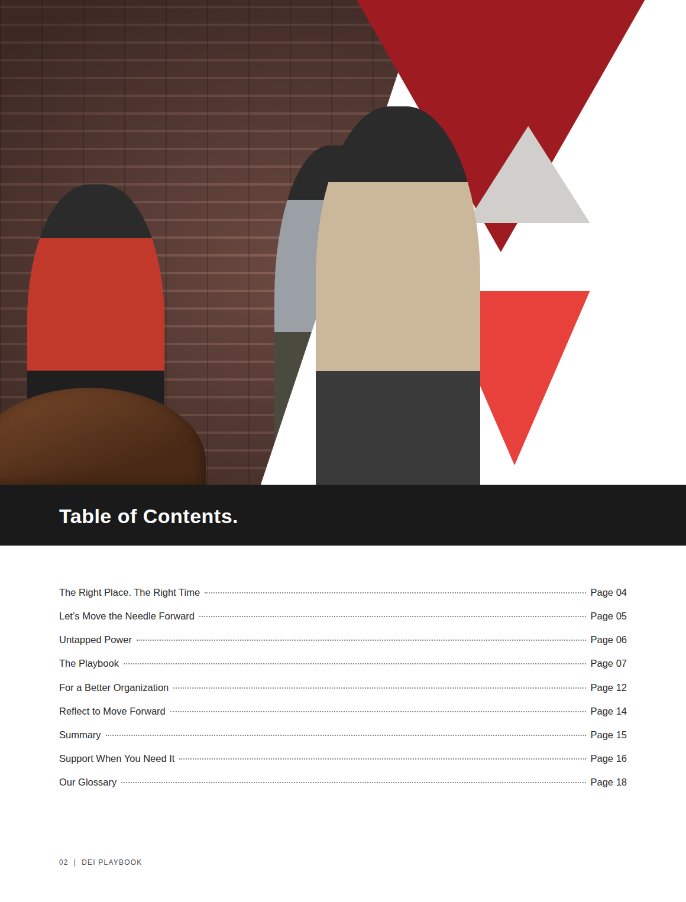Table of Contents.
The Right Place. The Right Time Page 04
Let’s Move the Needle Forward Page 05
Untapped Power Page 06
The Playbook Page 07
For a Better Organization Page 12
Reflect to Move Forward Page 14
Summary Page 15
Support When You Need It Page 16
Our Glossary Page 18
02 | DEI PLAYBOOK